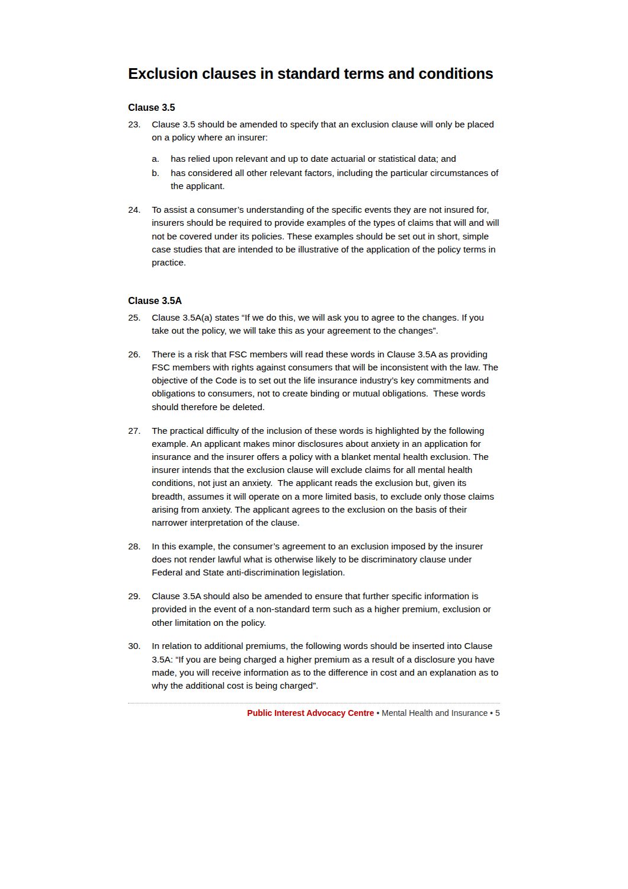Exclusion clauses in standard terms and conditions
Clause 3.5
23. Clause 3.5 should be amended to specify that an exclusion clause will only be placed on a policy where an insurer:
a. has relied upon relevant and up to date actuarial or statistical data; and
b. has considered all other relevant factors, including the particular circumstances of the applicant.
24. To assist a consumer’s understanding of the specific events they are not insured for, insurers should be required to provide examples of the types of claims that will and will not be covered under its policies. These examples should be set out in short, simple case studies that are intended to be illustrative of the application of the policy terms in practice.
Clause 3.5A
25. Clause 3.5A(a) states “If we do this, we will ask you to agree to the changes. If you take out the policy, we will take this as your agreement to the changes”.
26. There is a risk that FSC members will read these words in Clause 3.5A as providing FSC members with rights against consumers that will be inconsistent with the law. The objective of the Code is to set out the life insurance industry’s key commitments and obligations to consumers, not to create binding or mutual obligations. These words should therefore be deleted.
27. The practical difficulty of the inclusion of these words is highlighted by the following example. An applicant makes minor disclosures about anxiety in an application for insurance and the insurer offers a policy with a blanket mental health exclusion. The insurer intends that the exclusion clause will exclude claims for all mental health conditions, not just an anxiety. The applicant reads the exclusion but, given its breadth, assumes it will operate on a more limited basis, to exclude only those claims arising from anxiety. The applicant agrees to the exclusion on the basis of their narrower interpretation of the clause.
28. In this example, the consumer’s agreement to an exclusion imposed by the insurer does not render lawful what is otherwise likely to be discriminatory clause under Federal and State anti-discrimination legislation.
29. Clause 3.5A should also be amended to ensure that further specific information is provided in the event of a non-standard term such as a higher premium, exclusion or other limitation on the policy.
30. In relation to additional premiums, the following words should be inserted into Clause 3.5A: “If you are being charged a higher premium as a result of a disclosure you have made, you will receive information as to the difference in cost and an explanation as to why the additional cost is being charged”.
Public Interest Advocacy Centre • Mental Health and Insurance • 5